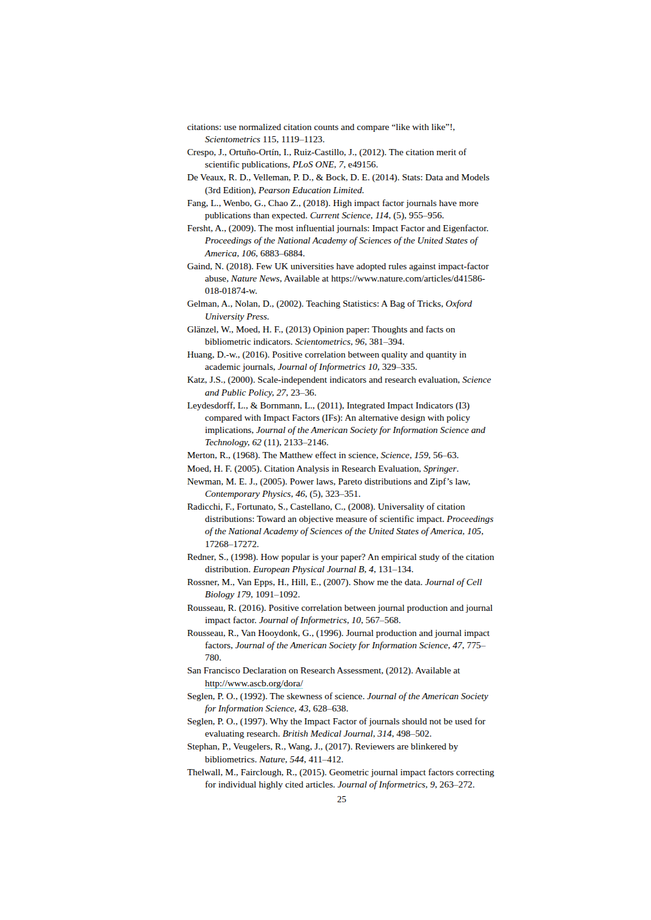citations: use normalized citation counts and compare “like with like”!, Scientometrics 115, 1119–1123.
Crespo, J., Ortuño-Ortín, I., Ruiz-Castillo, J., (2012). The citation merit of scientific publications, PLoS ONE, 7, e49156.
De Veaux, R. D., Velleman, P. D., & Bock, D. E. (2014). Stats: Data and Models (3rd Edition), Pearson Education Limited.
Fang, L., Wenbo, G., Chao Z., (2018). High impact factor journals have more publications than expected. Current Science, 114, (5), 955–956.
Fersht, A., (2009). The most influential journals: Impact Factor and Eigenfactor. Proceedings of the National Academy of Sciences of the United States of America, 106, 6883–6884.
Gaind, N. (2018). Few UK universities have adopted rules against impact-factor abuse, Nature News, Available at https://www.nature.com/articles/d41586-018-01874-w.
Gelman, A., Nolan, D., (2002). Teaching Statistics: A Bag of Tricks, Oxford University Press.
Glänzel, W., Moed, H. F., (2013) Opinion paper: Thoughts and facts on bibliometric indicators. Scientometrics, 96, 381–394.
Huang, D.-w., (2016). Positive correlation between quality and quantity in academic journals, Journal of Informetrics 10, 329–335.
Katz, J.S., (2000). Scale-independent indicators and research evaluation, Science and Public Policy, 27, 23–36.
Leydesdorff, L., & Bornmann, L., (2011), Integrated Impact Indicators (I3) compared with Impact Factors (IFs): An alternative design with policy implications, Journal of the American Society for Information Science and Technology, 62 (11), 2133–2146.
Merton, R., (1968). The Matthew effect in science, Science, 159, 56–63.
Moed, H. F. (2005). Citation Analysis in Research Evaluation, Springer.
Newman, M. E. J., (2005). Power laws, Pareto distributions and Zipf’s law, Contemporary Physics, 46, (5), 323–351.
Radicchi, F., Fortunato, S., Castellano, C., (2008). Universality of citation distributions: Toward an objective measure of scientific impact. Proceedings of the National Academy of Sciences of the United States of America, 105, 17268–17272.
Redner, S., (1998). How popular is your paper? An empirical study of the citation distribution. European Physical Journal B, 4, 131–134.
Rossner, M., Van Epps, H., Hill, E., (2007). Show me the data. Journal of Cell Biology 179, 1091–1092.
Rousseau, R. (2016). Positive correlation between journal production and journal impact factor. Journal of Informetrics, 10, 567–568.
Rousseau, R., Van Hooydonk, G., (1996). Journal production and journal impact factors, Journal of the American Society for Information Science, 47, 775–780.
San Francisco Declaration on Research Assessment, (2012). Available at http://www.ascb.org/dora/
Seglen, P. O., (1992). The skewness of science. Journal of the American Society for Information Science, 43, 628–638.
Seglen, P. O., (1997). Why the Impact Factor of journals should not be used for evaluating research. British Medical Journal, 314, 498–502.
Stephan, P., Veugelers, R., Wang, J., (2017). Reviewers are blinkered by bibliometrics. Nature, 544, 411–412.
Thelwall, M., Fairclough, R., (2015). Geometric journal impact factors correcting for individual highly cited articles. Journal of Informetrics, 9, 263–272.
25